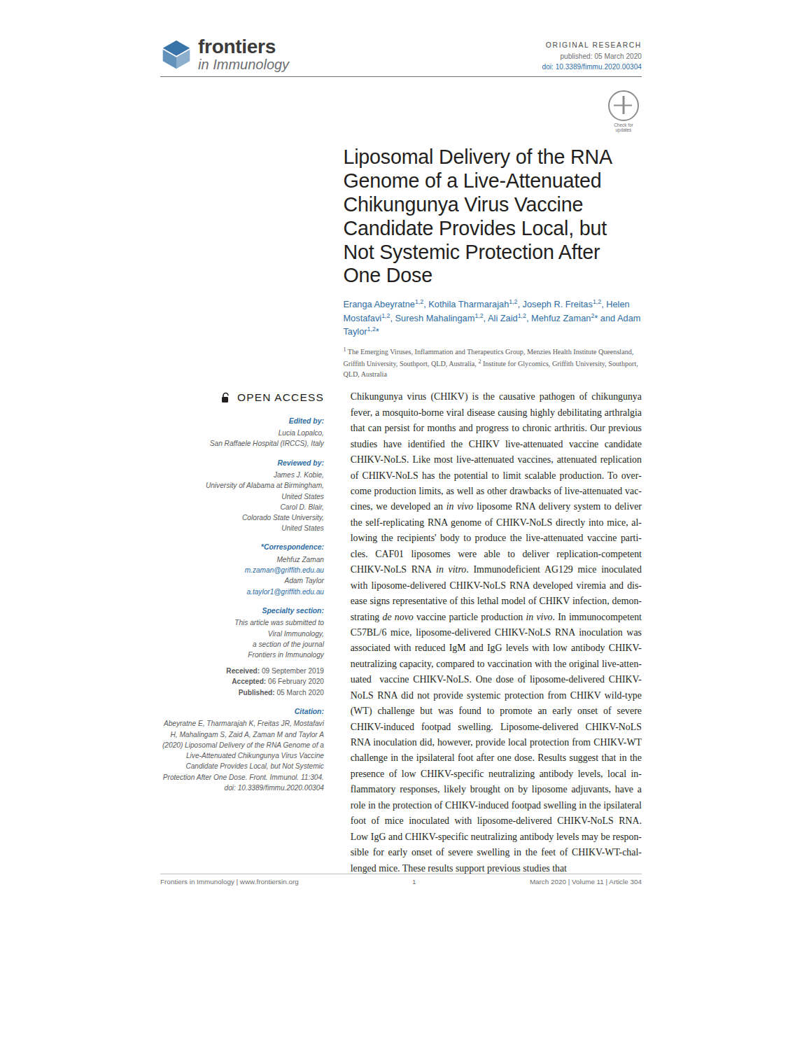frontiers
in Immunology
ORIGINAL RESEARCH
published: 05 March 2020
doi: 10.3389/fimmu.2020.00304
Check for
updates
Liposomal Delivery of the RNA Genome of a Live-Attenuated Chikungunya Virus Vaccine Candidate Provides Local, but Not Systemic Protection After One Dose
Eranga Abeyratne1,2, Kothila Tharmarajah1,2, Joseph R. Freitas1,2, Helen Mostafavi1,2, Suresh Mahalingam1,2, Ali Zaid1,2, Mehfuz Zaman2* and Adam Taylor1,2*
1 The Emerging Viruses, Inflammation and Therapeutics Group, Menzies Health Institute Queensland, Griffith University, Southport, QLD, Australia, 2 Institute for Glycomics, Griffith University, Southport, QLD, Australia
OPEN ACCESS
Edited by:
Lucia Lopalco,
San Raffaele Hospital (IRCCS), Italy
Reviewed by:
James J. Kobie,
University of Alabama at Birmingham,
United States
Carol D. Blair,
Colorado State University,
United States
*Correspondence:
Mehfuz Zaman
m.zaman@griffith.edu.au
Adam Taylor
a.taylor1@griffith.edu.au
Specialty section:
This article was submitted to
Viral Immunology,
a section of the journal
Frontiers in Immunology
Received: 09 September 2019
Accepted: 06 February 2020
Published: 05 March 2020
Citation:
Abeyratne E, Tharmarajah K, Freitas JR, Mostafavi H, Mahalingam S, Zaid A, Zaman M and Taylor A (2020) Liposomal Delivery of the RNA Genome of a Live-Attenuated Chikungunya Virus Vaccine Candidate Provides Local, but Not Systemic Protection After One Dose. Front. Immunol. 11:304. doi: 10.3389/fimmu.2020.00304
Chikungunya virus (CHIKV) is the causative pathogen of chikungunya fever, a mosquito-borne viral disease causing highly debilitating arthralgia that can persist for months and progress to chronic arthritis. Our previous studies have identified the CHIKV live-attenuated vaccine candidate CHIKV-NoLS. Like most live-attenuated vaccines, attenuated replication of CHIKV-NoLS has the potential to limit scalable production. To overcome production limits, as well as other drawbacks of live-attenuated vaccines, we developed an in vivo liposome RNA delivery system to deliver the self-replicating RNA genome of CHIKV-NoLS directly into mice, allowing the recipients' body to produce the live-attenuated vaccine particles. CAF01 liposomes were able to deliver replication-competent CHIKV-NoLS RNA in vitro. Immunodeficient AG129 mice inoculated with liposome-delivered CHIKV-NoLS RNA developed viremia and disease signs representative of this lethal model of CHIKV infection, demonstrating de novo vaccine particle production in vivo. In immunocompetent C57BL/6 mice, liposome-delivered CHIKV-NoLS RNA inoculation was associated with reduced IgM and IgG levels with low antibody CHIKV-neutralizing capacity, compared to vaccination with the original live-attenuated vaccine CHIKV-NoLS. One dose of liposome-delivered CHIKV-NoLS RNA did not provide systemic protection from CHIKV wild-type (WT) challenge but was found to promote an early onset of severe CHIKV-induced footpad swelling. Liposome-delivered CHIKV-NoLS RNA inoculation did, however, provide local protection from CHIKV-WT challenge in the ipsilateral foot after one dose. Results suggest that in the presence of low CHIKV-specific neutralizing antibody levels, local inflammatory responses, likely brought on by liposome adjuvants, have a role in the protection of CHIKV-induced footpad swelling in the ipsilateral foot of mice inoculated with liposome-delivered CHIKV-NoLS RNA. Low IgG and CHIKV-specific neutralizing antibody levels may be responsible for early onset of severe swelling in the feet of CHIKV-WT-challenged mice. These results support previous studies that
Frontiers in Immunology | www.frontiersin.org
1
March 2020 | Volume 11 | Article 304